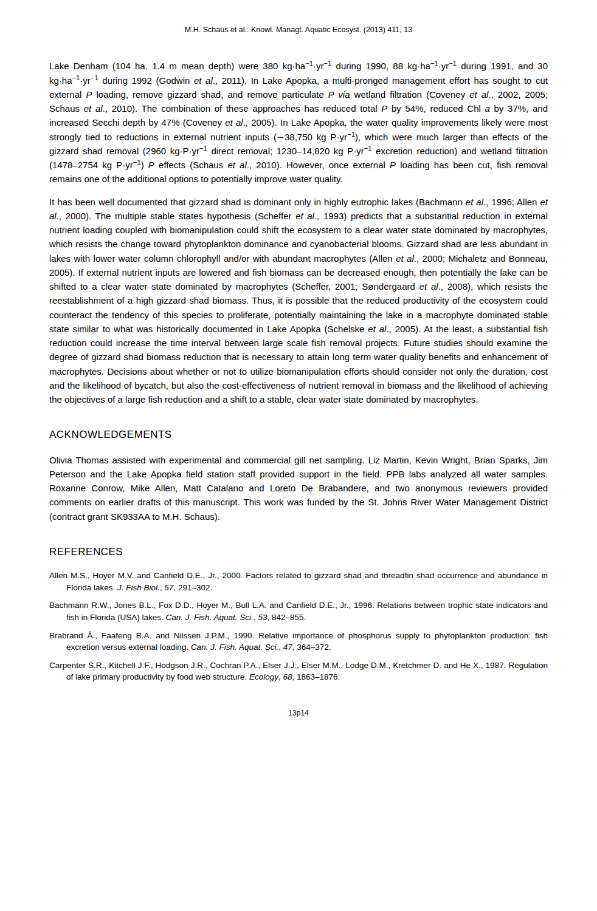M.H. Schaus et al.: Knowl. Managt. Aquatic Ecosyst. (2013) 411, 13
Lake Denham (104 ha, 1.4 m mean depth) were 380 kg·ha−1·yr−1 during 1990, 88 kg·ha−1·yr−1 during 1991, and 30 kg·ha−1·yr−1 during 1992 (Godwin et al., 2011). In Lake Apopka, a multi-pronged management effort has sought to cut external P loading, remove gizzard shad, and remove particulate P via wetland filtration (Coveney et al., 2002, 2005; Schaus et al., 2010). The combination of these approaches has reduced total P by 54%, reduced Chl a by 37%, and increased Secchi depth by 47% (Coveney et al., 2005). In Lake Apopka, the water quality improvements likely were most strongly tied to reductions in external nutrient inputs (∼38,750 kg P·yr−1), which were much larger than effects of the gizzard shad removal (2960 kg·P·yr−1 direct removal; 1230–14,820 kg P·yr−1 excretion reduction) and wetland filtration (1478–2754 kg P·yr−1) P effects (Schaus et al., 2010). However, once external P loading has been cut, fish removal remains one of the additional options to potentially improve water quality.
It has been well documented that gizzard shad is dominant only in highly eutrophic lakes (Bachmann et al., 1996; Allen et al., 2000). The multiple stable states hypothesis (Scheffer et al., 1993) predicts that a substantial reduction in external nutrient loading coupled with biomanipulation could shift the ecosystem to a clear water state dominated by macrophytes, which resists the change toward phytoplankton dominance and cyanobacterial blooms. Gizzard shad are less abundant in lakes with lower water column chlorophyll and/or with abundant macrophytes (Allen et al., 2000; Michaletz and Bonneau, 2005). If external nutrient inputs are lowered and fish biomass can be decreased enough, then potentially the lake can be shifted to a clear water state dominated by macrophytes (Scheffer, 2001; Søndergaard et al., 2008), which resists the reestablishment of a high gizzard shad biomass. Thus, it is possible that the reduced productivity of the ecosystem could counteract the tendency of this species to proliferate, potentially maintaining the lake in a macrophyte dominated stable state similar to what was historically documented in Lake Apopka (Schelske et al., 2005). At the least, a substantial fish reduction could increase the time interval between large scale fish removal projects. Future studies should examine the degree of gizzard shad biomass reduction that is necessary to attain long term water quality benefits and enhancement of macrophytes. Decisions about whether or not to utilize biomanipulation efforts should consider not only the duration, cost and the likelihood of bycatch, but also the cost-effectiveness of nutrient removal in biomass and the likelihood of achieving the objectives of a large fish reduction and a shift to a stable, clear water state dominated by macrophytes.
ACKNOWLEDGEMENTS
Olivia Thomas assisted with experimental and commercial gill net sampling. Liz Martin, Kevin Wright, Brian Sparks, Jim Peterson and the Lake Apopka field station staff provided support in the field. PPB labs analyzed all water samples. Roxanne Conrow, Mike Allen, Matt Catalano and Loreto De Brabandere, and two anonymous reviewers provided comments on earlier drafts of this manuscript. This work was funded by the St. Johns River Water Management District (contract grant SK933AA to M.H. Schaus).
REFERENCES
Allen M.S., Hoyer M.V. and Canfield D.E., Jr., 2000. Factors related to gizzard shad and threadfin shad occurrence and abundance in Florida lakes. J. Fish Biol., 57, 291–302.
Bachmann R.W., Jones B.L., Fox D.D., Hoyer M., Bull L.A. and Canfield D.E., Jr., 1996. Relations between trophic state indicators and fish in Florida (USA) lakes. Can. J. Fish. Aquat. Sci., 53, 842–855.
Brabrand Å., Faafeng B.A. and Nilssen J.P.M., 1990. Relative importance of phosphorus supply to phytoplankton production: fish excretion versus external loading. Can. J. Fish. Aquat. Sci., 47, 364–372.
Carpenter S.R., Kitchell J.F., Hodgson J.R., Cochran P.A., Elser J.J., Elser M.M., Lodge D.M., Kretchmer D. and He X., 1987. Regulation of lake primary productivity by food web structure. Ecology, 68, 1863–1876.
13p14